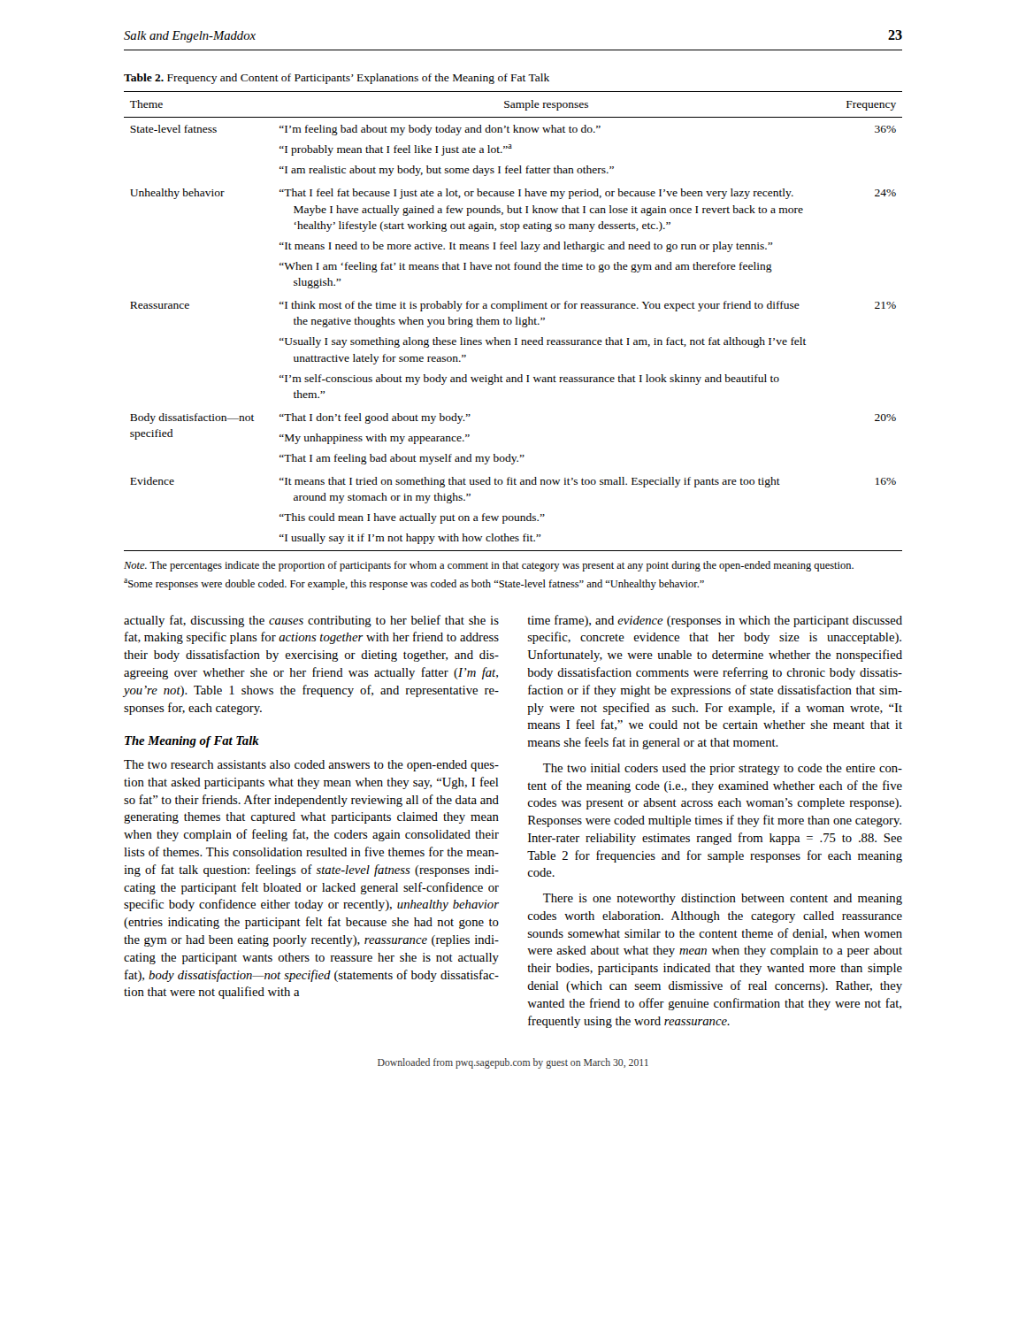Salk and Engeln-Maddox 23
Table 2. Frequency and Content of Participants’ Explanations of the Meaning of Fat Talk
| Theme | Sample responses | Frequency |
| --- | --- | --- |
| State-level fatness | “I’m feeling bad about my body today and don’t know what to do.” “I probably mean that I feel like I just ate a lot.” a “I am realistic about my body, but some days I feel fatter than others.” | 36% |
| Unhealthy behavior | “That I feel fat because I just ate a lot, or because I have my period, or because I’ve been very lazy recently. Maybe I have actually gained a few pounds, but I know that I can lose it again once I revert back to a more ‘healthy’ lifestyle (start working out again, stop eating so many desserts, etc.).” “It means I need to be more active. It means I feel lazy and lethargic and need to go run or play tennis.” “When I am ‘feeling fat’ it means that I have not found the time to go the gym and am therefore feeling sluggish.” | 24% |
| Reassurance | “I think most of the time it is probably for a compliment or for reassurance. You expect your friend to diffuse the negative thoughts when you bring them to light.” “Usually I say something along these lines when I need reassurance that I am, in fact, not fat although I’ve felt unattractive lately for some reason.” “I’m self-conscious about my body and weight and I want reassurance that I look skinny and beautiful to them.” | 21% |
| Body dissatisfaction—not specified | “That I don’t feel good about my body.” “My unhappiness with my appearance.” “That I am feeling bad about myself and my body.” | 20% |
| Evidence | “It means that I tried on something that used to fit and now it’s too small. Especially if pants are too tight around my stomach or in my thighs.” “This could mean I have actually put on a few pounds.” “I usually say it if I’m not happy with how clothes fit.” | 16% |
Note. The percentages indicate the proportion of participants for whom a comment in that category was present at any point during the open-ended meaning question.
aSome responses were double coded. For example, this response was coded as both “State-level fatness” and “Unhealthy behavior.”
actually fat, discussing the causes contributing to her belief that she is fat, making specific plans for actions together with her friend to address their body dissatisfaction by exercising or dieting together, and disagreeing over whether she or her friend was actually fatter (I’m fat, you’re not). Table 1 shows the frequency of, and representative responses for, each category.
The Meaning of Fat Talk
The two research assistants also coded answers to the open-ended question that asked participants what they mean when they say, “Ugh, I feel so fat” to their friends. After independently reviewing all of the data and generating themes that captured what participants claimed they mean when they complain of feeling fat, the coders again consolidated their lists of themes. This consolidation resulted in five themes for the meaning of fat talk question: feelings of state-level fatness (responses indicating the participant felt bloated or lacked general self-confidence or specific body confidence either today or recently), unhealthy behavior (entries indicating the participant felt fat because she had not gone to the gym or had been eating poorly recently), reassurance (replies indicating the participant wants others to reassure her she is not actually fat), body dissatisfaction—not specified (statements of body dissatisfaction that were not qualified with a
time frame), and evidence (responses in which the participant discussed specific, concrete evidence that her body size is unacceptable). Unfortunately, we were unable to determine whether the nonspecified body dissatisfaction comments were referring to chronic body dissatisfaction or if they might be expressions of state dissatisfaction that simply were not specified as such. For example, if a woman wrote, “It means I feel fat,” we could not be certain whether she meant that it means she feels fat in general or at that moment.
The two initial coders used the prior strategy to code the entire content of the meaning code (i.e., they examined whether each of the five codes was present or absent across each woman’s complete response). Responses were coded multiple times if they fit more than one category. Inter-rater reliability estimates ranged from kappa = .75 to .88. See Table 2 for frequencies and for sample responses for each meaning code.
There is one noteworthy distinction between content and meaning codes worth elaboration. Although the category called reassurance sounds somewhat similar to the content theme of denial, when women were asked about what they mean when they complain to a peer about their bodies, participants indicated that they wanted more than simple denial (which can seem dismissive of real concerns). Rather, they wanted the friend to offer genuine confirmation that they were not fat, frequently using the word reassurance.
Downloaded from pwq.sagepub.com by guest on March 30, 2011